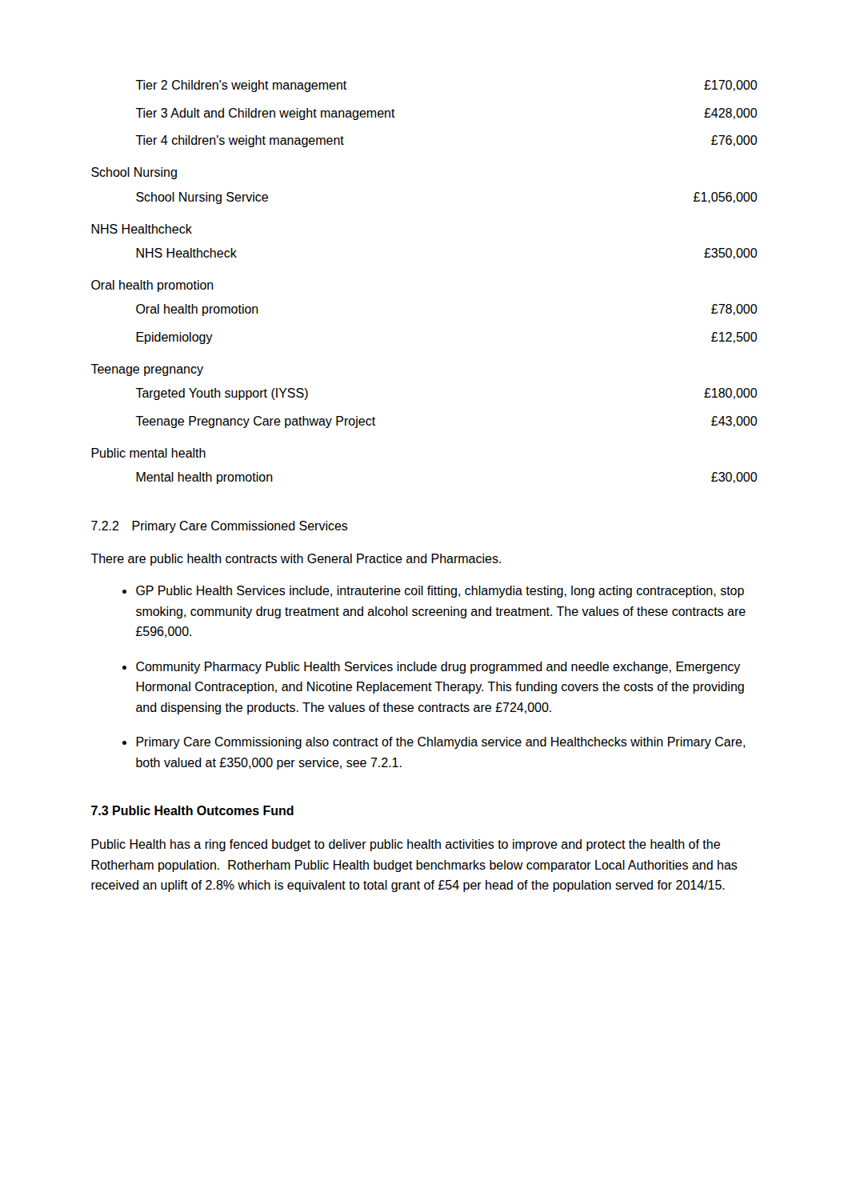Tier 2 Children's weight management£170,000
Tier 3 Adult and Children weight management£428,000
Tier 4 children's weight management£76,000
School Nursing
School Nursing Service£1,056,000
NHS Healthcheck
NHS Healthcheck£350,000
Oral health promotion
Oral health promotion£78,000
Epidemiology£12,500
Teenage pregnancy
Targeted Youth support (IYSS)£180,000
Teenage Pregnancy Care pathway Project£43,000
Public mental health
Mental health promotion£30,000
7.2.2 Primary Care Commissioned Services
There are public health contracts with General Practice and Pharmacies.
GP Public Health Services include, intrauterine coil fitting, chlamydia testing, long acting contraception, stop smoking, community drug treatment and alcohol screening and treatment. The values of these contracts are £596,000.
Community Pharmacy Public Health Services include drug programmed and needle exchange, Emergency Hormonal Contraception, and Nicotine Replacement Therapy. This funding covers the costs of the providing and dispensing the products. The values of these contracts are £724,000.
Primary Care Commissioning also contract of the Chlamydia service and Healthchecks within Primary Care, both valued at £350,000 per service, see 7.2.1.
7.3 Public Health Outcomes Fund
Public Health has a ring fenced budget to deliver public health activities to improve and protect the health of the Rotherham population. Rotherham Public Health budget benchmarks below comparator Local Authorities and has received an uplift of 2.8% which is equivalent to total grant of £54 per head of the population served for 2014/15.